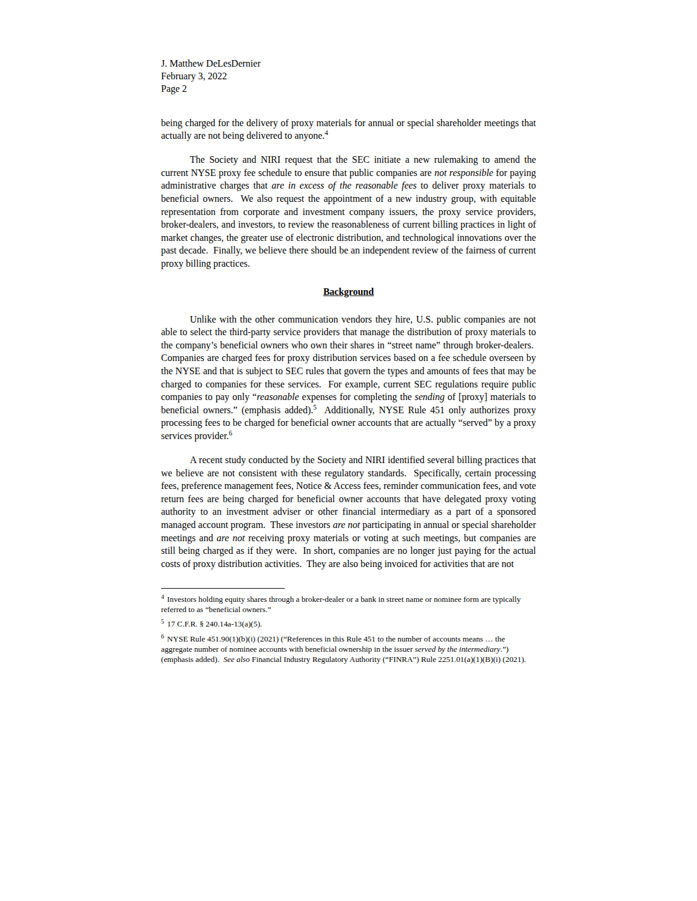J. Matthew DeLesDernier
February 3, 2022
Page 2
being charged for the delivery of proxy materials for annual or special shareholder meetings that actually are not being delivered to anyone.4
The Society and NIRI request that the SEC initiate a new rulemaking to amend the current NYSE proxy fee schedule to ensure that public companies are not responsible for paying administrative charges that are in excess of the reasonable fees to deliver proxy materials to beneficial owners. We also request the appointment of a new industry group, with equitable representation from corporate and investment company issuers, the proxy service providers, broker-dealers, and investors, to review the reasonableness of current billing practices in light of market changes, the greater use of electronic distribution, and technological innovations over the past decade. Finally, we believe there should be an independent review of the fairness of current proxy billing practices.
Background
Unlike with the other communication vendors they hire, U.S. public companies are not able to select the third-party service providers that manage the distribution of proxy materials to the company’s beneficial owners who own their shares in “street name” through broker-dealers. Companies are charged fees for proxy distribution services based on a fee schedule overseen by the NYSE and that is subject to SEC rules that govern the types and amounts of fees that may be charged to companies for these services. For example, current SEC regulations require public companies to pay only “reasonable expenses for completing the sending of [proxy] materials to beneficial owners.” (emphasis added).5 Additionally, NYSE Rule 451 only authorizes proxy processing fees to be charged for beneficial owner accounts that are actually “served” by a proxy services provider.6
A recent study conducted by the Society and NIRI identified several billing practices that we believe are not consistent with these regulatory standards. Specifically, certain processing fees, preference management fees, Notice & Access fees, reminder communication fees, and vote return fees are being charged for beneficial owner accounts that have delegated proxy voting authority to an investment adviser or other financial intermediary as a part of a sponsored managed account program. These investors are not participating in annual or special shareholder meetings and are not receiving proxy materials or voting at such meetings, but companies are still being charged as if they were. In short, companies are no longer just paying for the actual costs of proxy distribution activities. They are also being invoiced for activities that are not
4 Investors holding equity shares through a broker-dealer or a bank in street name or nominee form are typically referred to as “beneficial owners.”
5 17 C.F.R. § 240.14a-13(a)(5).
6 NYSE Rule 451.90(1)(b)(i) (2021) (“References in this Rule 451 to the number of accounts means … the aggregate number of nominee accounts with beneficial ownership in the issuer served by the intermediary.”) (emphasis added). See also Financial Industry Regulatory Authority (“FINRA”) Rule 2251.01(a)(1)(B)(i) (2021).